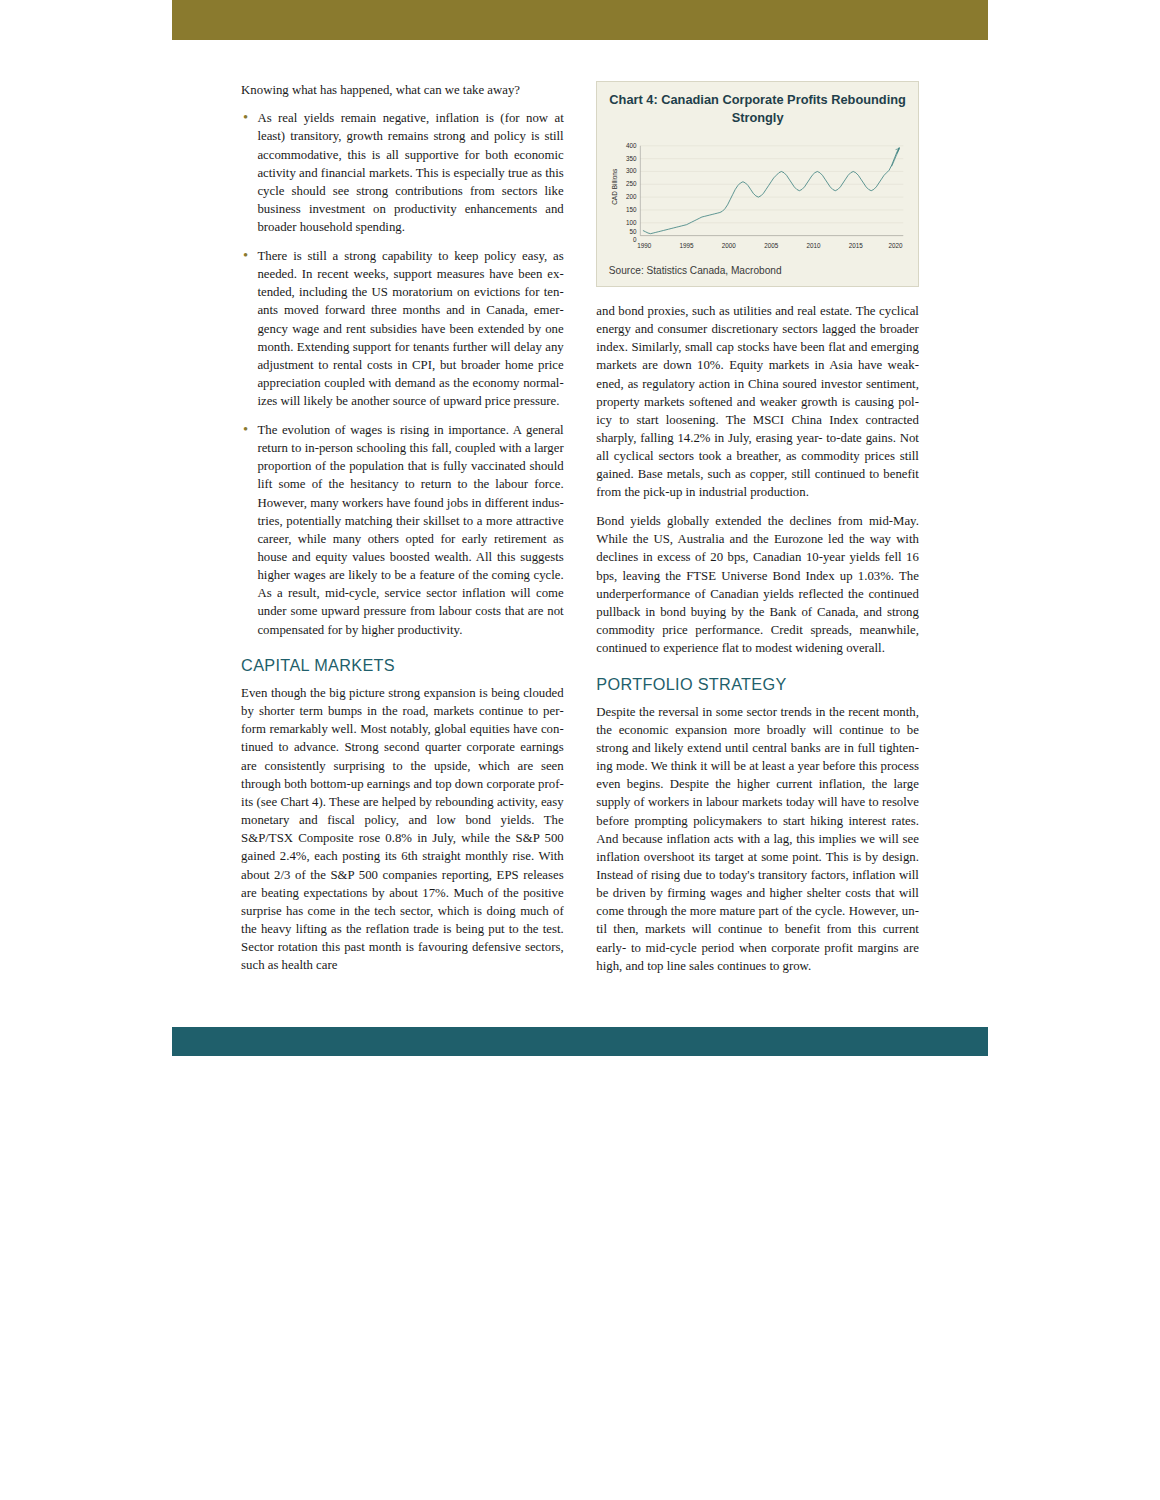Knowing what has happened, what can we take away?
As real yields remain negative, inflation is (for now at least) transitory, growth remains strong and policy is still accommodative, this is all supportive for both economic activity and financial markets. This is especially true as this cycle should see strong contributions from sectors like business investment on productivity enhancements and broader household spending.
There is still a strong capability to keep policy easy, as needed. In recent weeks, support measures have been extended, including the US moratorium on evictions for tenants moved forward three months and in Canada, emergency wage and rent subsidies have been extended by one month. Extending support for tenants further will delay any adjustment to rental costs in CPI, but broader home price appreciation coupled with demand as the economy normalizes will likely be another source of upward price pressure.
The evolution of wages is rising in importance. A general return to in-person schooling this fall, coupled with a larger proportion of the population that is fully vaccinated should lift some of the hesitancy to return to the labour force. However, many workers have found jobs in different industries, potentially matching their skillset to a more attractive career, while many others opted for early retirement as house and equity values boosted wealth. All this suggests higher wages are likely to be a feature of the coming cycle. As a result, mid-cycle, service sector inflation will come under some upward pressure from labour costs that are not compensated for by higher productivity.
CAPITAL MARKETS
Even though the big picture strong expansion is being clouded by shorter term bumps in the road, markets continue to perform remarkably well. Most notably, global equities have continued to advance. Strong second quarter corporate earnings are consistently surprising to the upside, which are seen through both bottom-up earnings and top down corporate profits (see Chart 4). These are helped by rebounding activity, easy monetary and fiscal policy, and low bond yields. The S&P/TSX Composite rose 0.8% in July, while the S&P 500 gained 2.4%, each posting its 6th straight monthly rise. With about 2/3 of the S&P 500 companies reporting, EPS releases are beating expectations by about 17%. Much of the positive surprise has come in the tech sector, which is doing much of the heavy lifting as the reflation trade is being put to the test. Sector rotation this past month is favouring defensive sectors, such as health care
Chart 4: Canadian Corporate Profits Rebounding Strongly
400 350 300 250 200 150 100 50 0 CAD Billions 1990 1995 2000 2005 2010 2015 2020
Source: Statistics Canada, Macrobond
and bond proxies, such as utilities and real estate. The cyclical energy and consumer discretionary sectors lagged the broader index. Similarly, small cap stocks have been flat and emerging markets are down 10%. Equity markets in Asia have weakened, as regulatory action in China soured investor sentiment, property markets softened and weaker growth is causing policy to start loosening. The MSCI China Index contracted sharply, falling 14.2% in July, erasing year- to-date gains. Not all cyclical sectors took a breather, as commodity prices still gained. Base metals, such as copper, still continued to benefit from the pick-up in industrial production.
Bond yields globally extended the declines from mid-May. While the US, Australia and the Eurozone led the way with declines in excess of 20 bps, Canadian 10-year yields fell 16 bps, leaving the FTSE Universe Bond Index up 1.03%. The underperformance of Canadian yields reflected the continued pullback in bond buying by the Bank of Canada, and strong commodity price performance. Credit spreads, meanwhile, continued to experience flat to modest widening overall.
PORTFOLIO STRATEGY
Despite the reversal in some sector trends in the recent month, the economic expansion more broadly will continue to be strong and likely extend until central banks are in full tightening mode. We think it will be at least a year before this process even begins. Despite the higher current inflation, the large supply of workers in labour markets today will have to resolve before prompting policymakers to start hiking interest rates. And because inflation acts with a lag, this implies we will see inflation overshoot its target at some point. This is by design. Instead of rising due to today's transitory factors, inflation will be driven by firming wages and higher shelter costs that will come through the more mature part of the cycle. However, until then, markets will continue to benefit from this current early- to mid-cycle period when corporate profit margins are high, and top line sales continues to grow.